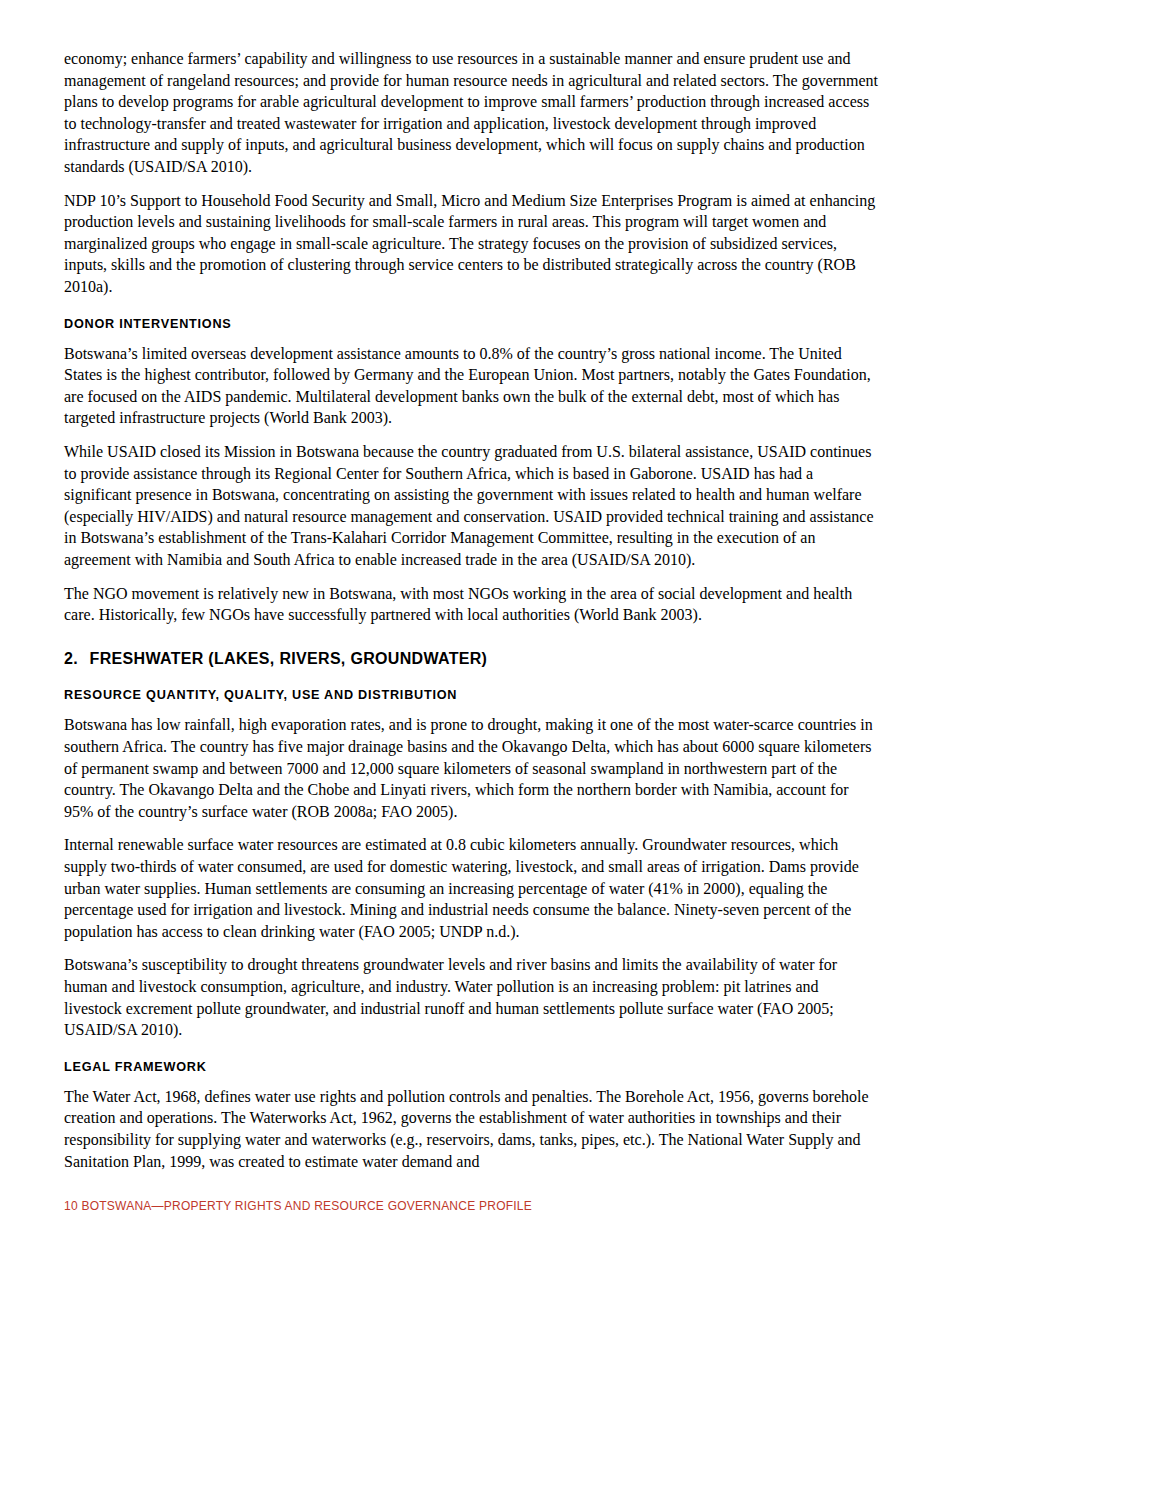economy; enhance farmers’ capability and willingness to use resources in a sustainable manner and ensure prudent use and management of rangeland resources; and provide for human resource needs in agricultural and related sectors. The government plans to develop programs for arable agricultural development to improve small farmers’ production through increased access to technology-transfer and treated wastewater for irrigation and application, livestock development through improved infrastructure and supply of inputs, and agricultural business development, which will focus on supply chains and production standards (USAID/SA 2010).
NDP 10’s Support to Household Food Security and Small, Micro and Medium Size Enterprises Program is aimed at enhancing production levels and sustaining livelihoods for small-scale farmers in rural areas. This program will target women and marginalized groups who engage in small-scale agriculture. The strategy focuses on the provision of subsidized services, inputs, skills and the promotion of clustering through service centers to be distributed strategically across the country (ROB 2010a).
DONOR INTERVENTIONS
Botswana’s limited overseas development assistance amounts to 0.8% of the country’s gross national income. The United States is the highest contributor, followed by Germany and the European Union. Most partners, notably the Gates Foundation, are focused on the AIDS pandemic. Multilateral development banks own the bulk of the external debt, most of which has targeted infrastructure projects (World Bank 2003).
While USAID closed its Mission in Botswana because the country graduated from U.S. bilateral assistance, USAID continues to provide assistance through its Regional Center for Southern Africa, which is based in Gaborone. USAID has had a significant presence in Botswana, concentrating on assisting the government with issues related to health and human welfare (especially HIV/AIDS) and natural resource management and conservation. USAID provided technical training and assistance in Botswana’s establishment of the Trans-Kalahari Corridor Management Committee, resulting in the execution of an agreement with Namibia and South Africa to enable increased trade in the area (USAID/SA 2010).
The NGO movement is relatively new in Botswana, with most NGOs working in the area of social development and health care. Historically, few NGOs have successfully partnered with local authorities (World Bank 2003).
2. FRESHWATER (LAKES, RIVERS, GROUNDWATER)
RESOURCE QUANTITY, QUALITY, USE AND DISTRIBUTION
Botswana has low rainfall, high evaporation rates, and is prone to drought, making it one of the most water-scarce countries in southern Africa. The country has five major drainage basins and the Okavango Delta, which has about 6000 square kilometers of permanent swamp and between 7000 and 12,000 square kilometers of seasonal swampland in northwestern part of the country. The Okavango Delta and the Chobe and Linyati rivers, which form the northern border with Namibia, account for 95% of the country’s surface water (ROB 2008a; FAO 2005).
Internal renewable surface water resources are estimated at 0.8 cubic kilometers annually. Groundwater resources, which supply two-thirds of water consumed, are used for domestic watering, livestock, and small areas of irrigation. Dams provide urban water supplies. Human settlements are consuming an increasing percentage of water (41% in 2000), equaling the percentage used for irrigation and livestock. Mining and industrial needs consume the balance. Ninety-seven percent of the population has access to clean drinking water (FAO 2005; UNDP n.d.).
Botswana’s susceptibility to drought threatens groundwater levels and river basins and limits the availability of water for human and livestock consumption, agriculture, and industry. Water pollution is an increasing problem: pit latrines and livestock excrement pollute groundwater, and industrial runoff and human settlements pollute surface water (FAO 2005; USAID/SA 2010).
LEGAL FRAMEWORK
The Water Act, 1968, defines water use rights and pollution controls and penalties. The Borehole Act, 1956, governs borehole creation and operations. The Waterworks Act, 1962, governs the establishment of water authorities in townships and their responsibility for supplying water and waterworks (e.g., reservoirs, dams, tanks, pipes, etc.). The National Water Supply and Sanitation Plan, 1999, was created to estimate water demand and
10 BOTSWANA—PROPERTY RIGHTS AND RESOURCE GOVERNANCE PROFILE